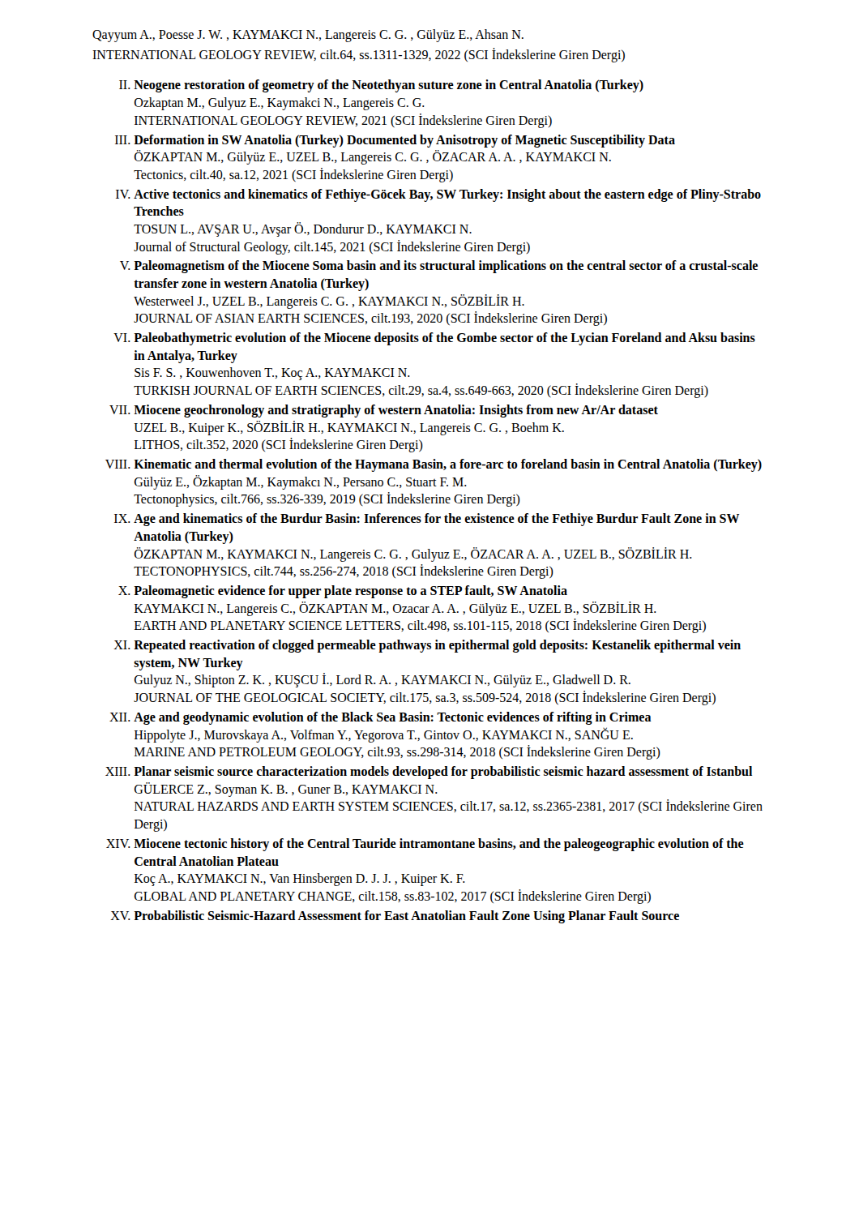Qayyum A., Poesse J. W. , KAYMAKCI N., Langereis C. G. , Gülyüz E., Ahsan N.
INTERNATIONAL GEOLOGY REVIEW, cilt.64, ss.1311-1329, 2022 (SCI İndekslerine Giren Dergi)
Neogene restoration of geometry of the Neotethyan suture zone in Central Anatolia (Turkey)
Ozkaptan M., Gulyuz E., Kaymakci N., Langereis C. G.
INTERNATIONAL GEOLOGY REVIEW, 2021 (SCI İndekslerine Giren Dergi)
Deformation in SW Anatolia (Turkey) Documented by Anisotropy of Magnetic Susceptibility Data
ÖZKAPTAN M., Gülyüz E., UZEL B., Langereis C. G. , ÖZACAR A. A. , KAYMAKCI N.
Tectonics, cilt.40, sa.12, 2021 (SCI İndekslerine Giren Dergi)
Active tectonics and kinematics of Fethiye-Göcek Bay, SW Turkey: Insight about the eastern edge of Pliny-Strabo Trenches
TOSUN L., AVŞAR U., Avşar Ö., Dondurur D., KAYMAKCI N.
Journal of Structural Geology, cilt.145, 2021 (SCI İndekslerine Giren Dergi)
Paleomagnetism of the Miocene Soma basin and its structural implications on the central sector of a crustal-scale transfer zone in western Anatolia (Turkey)
Westerweel J., UZEL B., Langereis C. G. , KAYMAKCI N., SÖZBİLİR H.
JOURNAL OF ASIAN EARTH SCIENCES, cilt.193, 2020 (SCI İndekslerine Giren Dergi)
Paleobathymetric evolution of the Miocene deposits of the Gombe sector of the Lycian Foreland and Aksu basins in Antalya, Turkey
Sis F. S. , Kouwenhoven T., Koç A., KAYMAKCI N.
TURKISH JOURNAL OF EARTH SCIENCES, cilt.29, sa.4, ss.649-663, 2020 (SCI İndekslerine Giren Dergi)
Miocene geochronology and stratigraphy of western Anatolia: Insights from new Ar/Ar dataset
UZEL B., Kuiper K., SÖZBİLİR H., KAYMAKCI N., Langereis C. G. , Boehm K.
LITHOS, cilt.352, 2020 (SCI İndekslerine Giren Dergi)
Kinematic and thermal evolution of the Haymana Basin, a fore-arc to foreland basin in Central Anatolia (Turkey)
Gülyüz E., Özkaptan M., Kaymakcı N., Persano C., Stuart F. M.
Tectonophysics, cilt.766, ss.326-339, 2019 (SCI İndekslerine Giren Dergi)
Age and kinematics of the Burdur Basin: Inferences for the existence of the Fethiye Burdur Fault Zone in SW Anatolia (Turkey)
ÖZKAPTAN M., KAYMAKCI N., Langereis C. G. , Gulyuz E., ÖZACAR A. A. , UZEL B., SÖZBİLİR H.
TECTONOPHYSICS, cilt.744, ss.256-274, 2018 (SCI İndekslerine Giren Dergi)
Paleomagnetic evidence for upper plate response to a STEP fault, SW Anatolia
KAYMAKCI N., Langereis C., ÖZKAPTAN M., Ozacar A. A. , Gülyüz E., UZEL B., SÖZBİLİR H.
EARTH AND PLANETARY SCIENCE LETTERS, cilt.498, ss.101-115, 2018 (SCI İndekslerine Giren Dergi)
Repeated reactivation of clogged permeable pathways in epithermal gold deposits: Kestanelik epithermal vein system, NW Turkey
Gulyuz N., Shipton Z. K. , KUŞCU İ., Lord R. A. , KAYMAKCI N., Gülyüz E., Gladwell D. R.
JOURNAL OF THE GEOLOGICAL SOCIETY, cilt.175, sa.3, ss.509-524, 2018 (SCI İndekslerine Giren Dergi)
Age and geodynamic evolution of the Black Sea Basin: Tectonic evidences of rifting in Crimea
Hippolyte J., Murovskaya A., Volfman Y., Yegorova T., Gintov O., KAYMAKCI N., SANĞU E.
MARINE AND PETROLEUM GEOLOGY, cilt.93, ss.298-314, 2018 (SCI İndekslerine Giren Dergi)
Planar seismic source characterization models developed for probabilistic seismic hazard assessment of Istanbul
GÜLERCE Z., Soyman K. B. , Guner B., KAYMAKCI N.
NATURAL HAZARDS AND EARTH SYSTEM SCIENCES, cilt.17, sa.12, ss.2365-2381, 2017 (SCI İndekslerine Giren Dergi)
Miocene tectonic history of the Central Tauride intramontane basins, and the paleogeographic evolution of the Central Anatolian Plateau
Koç A., KAYMAKCI N., Van Hinsbergen D. J. J. , Kuiper K. F.
GLOBAL AND PLANETARY CHANGE, cilt.158, ss.83-102, 2017 (SCI İndekslerine Giren Dergi)
Probabilistic Seismic-Hazard Assessment for East Anatolian Fault Zone Using Planar Fault Source